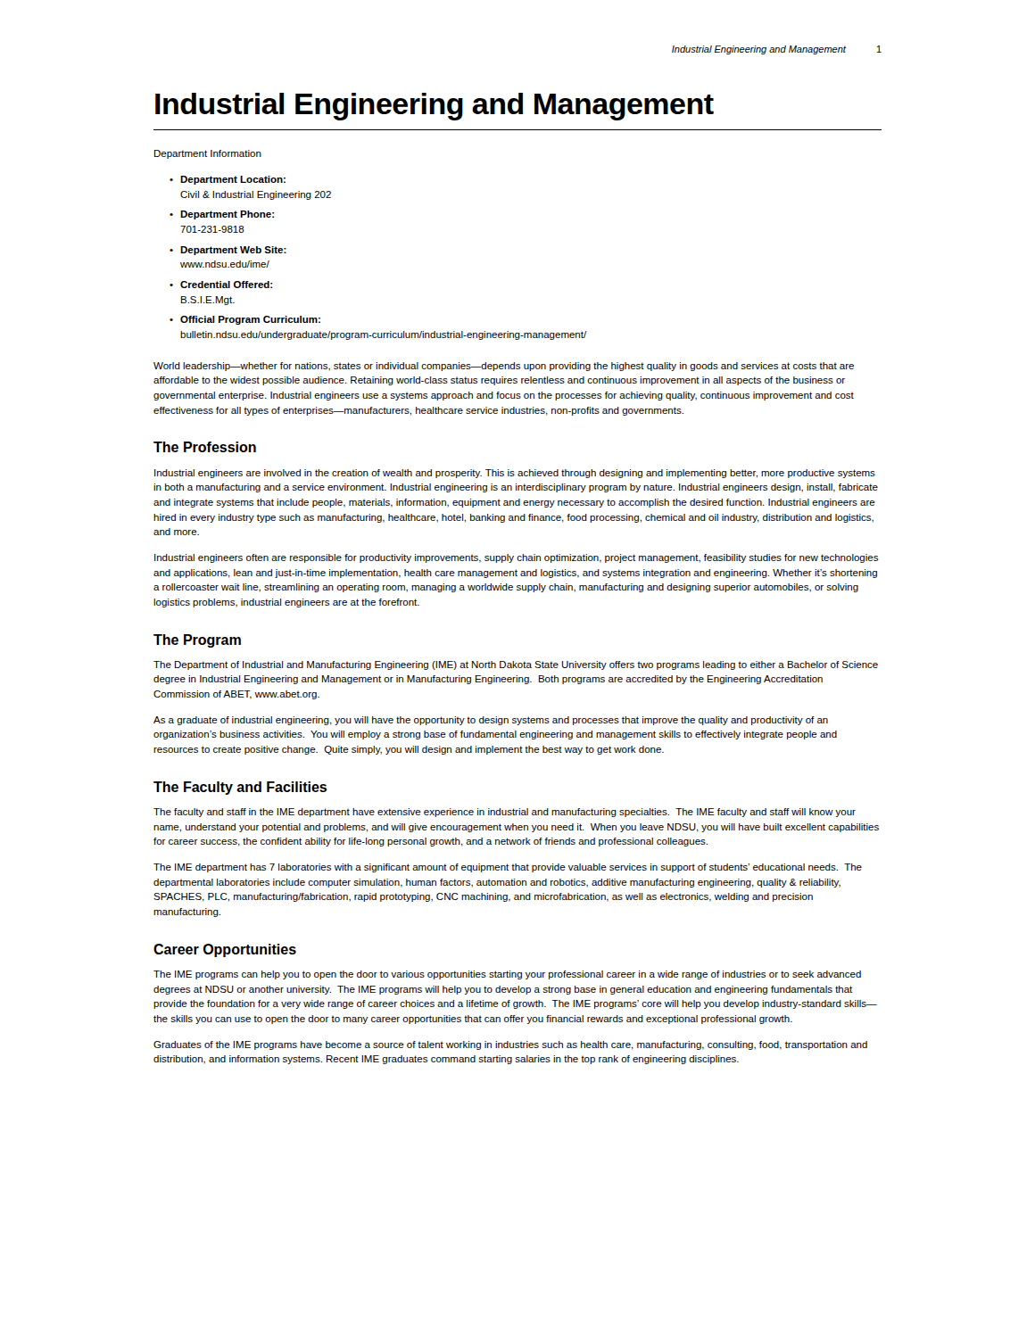Industrial Engineering and Management 1
Industrial Engineering and Management
Department Information
Department Location: Civil & Industrial Engineering 202
Department Phone: 701-231-9818
Department Web Site: www.ndsu.edu/ime/
Credential Offered: B.S.I.E.Mgt.
Official Program Curriculum: bulletin.ndsu.edu/undergraduate/program-curriculum/industrial-engineering-management/
World leadership—whether for nations, states or individual companies—depends upon providing the highest quality in goods and services at costs that are affordable to the widest possible audience. Retaining world-class status requires relentless and continuous improvement in all aspects of the business or governmental enterprise. Industrial engineers use a systems approach and focus on the processes for achieving quality, continuous improvement and cost effectiveness for all types of enterprises—manufacturers, healthcare service industries, non-profits and governments.
The Profession
Industrial engineers are involved in the creation of wealth and prosperity. This is achieved through designing and implementing better, more productive systems in both a manufacturing and a service environment. Industrial engineering is an interdisciplinary program by nature. Industrial engineers design, install, fabricate and integrate systems that include people, materials, information, equipment and energy necessary to accomplish the desired function. Industrial engineers are hired in every industry type such as manufacturing, healthcare, hotel, banking and finance, food processing, chemical and oil industry, distribution and logistics, and more.
Industrial engineers often are responsible for productivity improvements, supply chain optimization, project management, feasibility studies for new technologies and applications, lean and just-in-time implementation, health care management and logistics, and systems integration and engineering. Whether it’s shortening a rollercoaster wait line, streamlining an operating room, managing a worldwide supply chain, manufacturing and designing superior automobiles, or solving logistics problems, industrial engineers are at the forefront.
The Program
The Department of Industrial and Manufacturing Engineering (IME) at North Dakota State University offers two programs leading to either a Bachelor of Science degree in Industrial Engineering and Management or in Manufacturing Engineering. Both programs are accredited by the Engineering Accreditation Commission of ABET, www.abet.org.
As a graduate of industrial engineering, you will have the opportunity to design systems and processes that improve the quality and productivity of an organization’s business activities. You will employ a strong base of fundamental engineering and management skills to effectively integrate people and resources to create positive change. Quite simply, you will design and implement the best way to get work done.
The Faculty and Facilities
The faculty and staff in the IME department have extensive experience in industrial and manufacturing specialties. The IME faculty and staff will know your name, understand your potential and problems, and will give encouragement when you need it. When you leave NDSU, you will have built excellent capabilities for career success, the confident ability for life-long personal growth, and a network of friends and professional colleagues.
The IME department has 7 laboratories with a significant amount of equipment that provide valuable services in support of students’ educational needs. The departmental laboratories include computer simulation, human factors, automation and robotics, additive manufacturing engineering, quality & reliability, SPACHES, PLC, manufacturing/fabrication, rapid prototyping, CNC machining, and microfabrication, as well as electronics, welding and precision manufacturing.
Career Opportunities
The IME programs can help you to open the door to various opportunities starting your professional career in a wide range of industries or to seek advanced degrees at NDSU or another university. The IME programs will help you to develop a strong base in general education and engineering fundamentals that provide the foundation for a very wide range of career choices and a lifetime of growth. The IME programs’ core will help you develop industry-standard skills—the skills you can use to open the door to many career opportunities that can offer you financial rewards and exceptional professional growth.
Graduates of the IME programs have become a source of talent working in industries such as health care, manufacturing, consulting, food, transportation and distribution, and information systems. Recent IME graduates command starting salaries in the top rank of engineering disciplines.